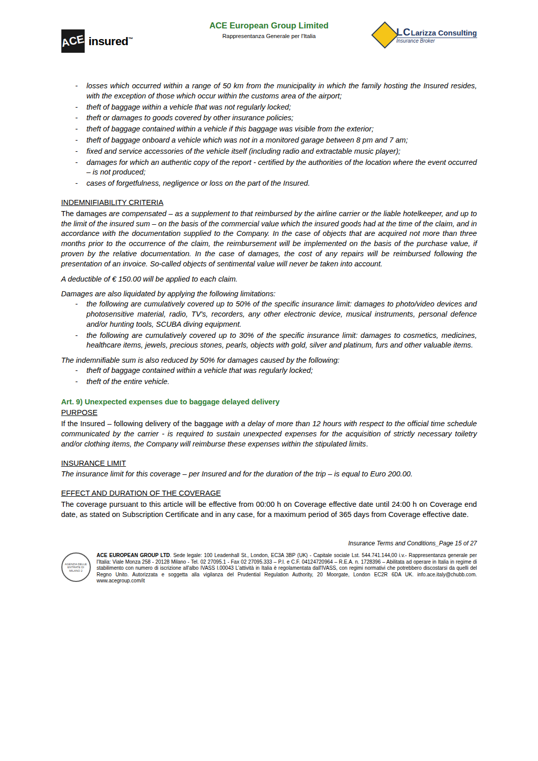ACE
insured™
ACE European Group Limited Rappresentanza Generale per l'Italia
LC Larizza Consulting Insurance Broker
losses which occurred within a range of 50 km from the municipality in which the family hosting the Insured resides, with the exception of those which occur within the customs area of the airport;
theft of baggage within a vehicle that was not regularly locked;
theft or damages to goods covered by other insurance policies;
theft of baggage contained within a vehicle if this baggage was visible from the exterior;
theft of baggage onboard a vehicle which was not in a monitored garage between 8 pm and 7 am;
fixed and service accessories of the vehicle itself (including radio and extractable music player);
damages for which an authentic copy of the report - certified by the authorities of the location where the event occurred – is not produced;
cases of forgetfulness, negligence or loss on the part of the Insured.
INDEMNIFIABILITY CRITERIA
The damages are compensated – as a supplement to that reimbursed by the airline carrier or the liable hotelkeeper, and up to the limit of the insured sum – on the basis of the commercial value which the insured goods had at the time of the claim, and in accordance with the documentation supplied to the Company. In the case of objects that are acquired not more than three months prior to the occurrence of the claim, the reimbursement will be implemented on the basis of the purchase value, if proven by the relative documentation. In the case of damages, the cost of any repairs will be reimbursed following the presentation of an invoice. So-called objects of sentimental value will never be taken into account.
A deductible of € 150.00 will be applied to each claim.
Damages are also liquidated by applying the following limitations:
the following are cumulatively covered up to 50% of the specific insurance limit: damages to photo/video devices and photosensitive material, radio, TV's, recorders, any other electronic device, musical instruments, personal defence and/or hunting tools, SCUBA diving equipment.
the following are cumulatively covered up to 30% of the specific insurance limit: damages to cosmetics, medicines, healthcare items, jewels, precious stones, pearls, objects with gold, silver and platinum, furs and other valuable items.
The indemnifiable sum is also reduced by 50% for damages caused by the following:
theft of baggage contained within a vehicle that was regularly locked;
theft of the entire vehicle.
Art. 9) Unexpected expenses due to baggage delayed delivery
PURPOSE
If the Insured – following delivery of the baggage with a delay of more than 12 hours with respect to the official time schedule communicated by the carrier - is required to sustain unexpected expenses for the acquisition of strictly necessary toiletry and/or clothing items, the Company will reimburse these expenses within the stipulated limits.
INSURANCE LIMIT
The insurance limit for this coverage – per Insured and for the duration of the trip – is equal to Euro 200.00.
EFFECT AND DURATION OF THE COVERAGE
The coverage pursuant to this article will be effective from 00:00 h on Coverage effective date until 24:00 h on Coverage end date, as stated on Subscription Certificate and in any case, for a maximum period of 365 days from Coverage effective date.
Insurance Terms and Conditions_Page 15 of 27
AGENZIA DELLE ENTRATE DI MILANO 2
ACE EUROPEAN GROUP LTD. Sede legale: 100 Leadenhall St., London, EC3A 3BP (UK) - Capitale sociale Lst. 544.741.144,00 i.v.- Rappresentanza generale per l'Italia: Viale Monza 258 - 20128 Milano - Tel. 02 27095.1 - Fax 02 27095.333 – P.I. e C.F. 04124720964 – R.E.A. n. 1728396 – Abilitata ad operare in Italia in regime di stabilimento con numero di iscrizione all'albo IVASS I.00043 L'attività in Italia è regolamentata dall'IVASS, con regimi normativi che potrebbero discostarsi da quelli del Regno Unito. Autorizzata e soggetta alla vigilanza del Prudential Regulation Authority, 20 Moorgate, London EC2R 6DA UK. info.ace.italy@chubb.com. www.acegroup.com/it